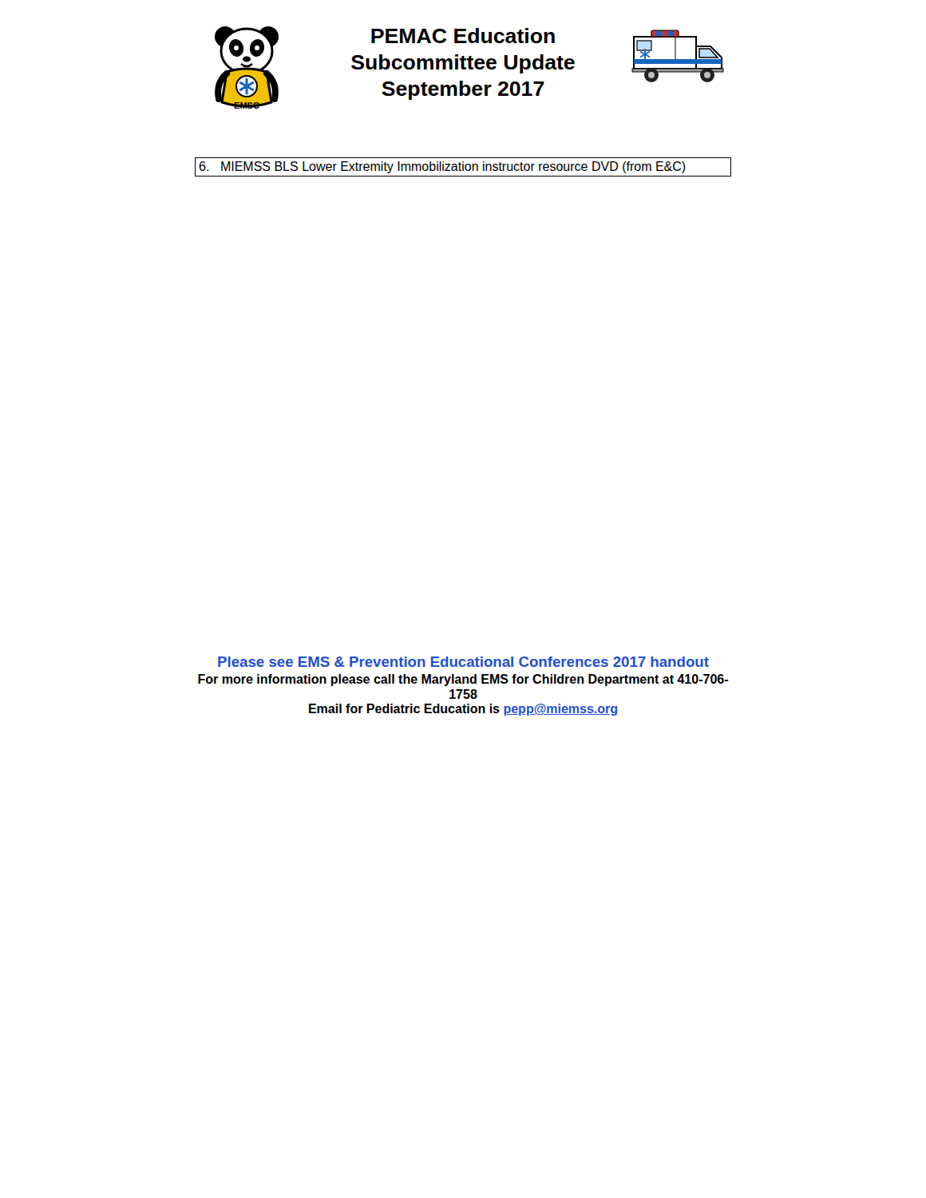EMSC
PEMAC Education
Subcommittee Update
September 2017
6. MIEMSS BLS Lower Extremity Immobilization instructor resource DVD (from E&C)
Please see EMS & Prevention Educational Conferences 2017 handout
For more information please call the Maryland EMS for Children Department at 410-706-1758
Email for Pediatric Education is pepp@miemss.org